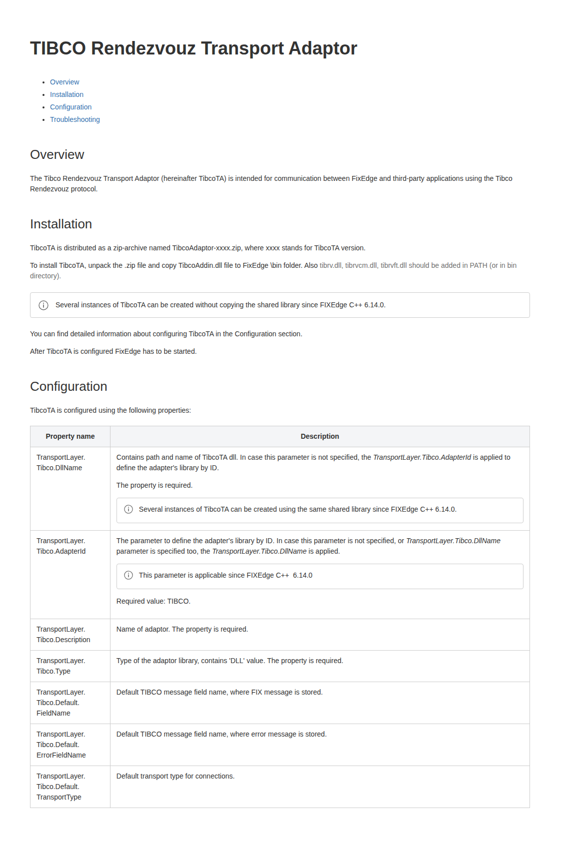TIBCO Rendezvouz Transport Adaptor
Overview
Installation
Configuration
Troubleshooting
Overview
The Tibco Rendezvouz Transport Adaptor (hereinafter TibcoTA) is intended for communication between FixEdge and third-party applications using the Tibco Rendezvouz protocol.
Installation
TibcoTA is distributed as a zip-archive named TibcoAdaptor-xxxx.zip, where xxxx stands for TibcoTA version.
To install TibcoTA, unpack the .zip file and copy TibcoAddin.dll file to FixEdge \bin folder. Also tibrv.dll, tibrvcm.dll, tibrvft.dll should be added in PATH (or in bin directory).
Several instances of TibcoTA can be created without copying the shared library since FIXEdge C++ 6.14.0.
You can find detailed information about configuring TibcoTA in the Configuration section.
After TibcoTA is configured FixEdge has to be started.
Configuration
TibcoTA is configured using the following properties:
| Property name | Description |
| --- | --- |
| TransportLayer. Tibco.DllName | Contains path and name of TibcoTA dll. In case this parameter is not specified, the TransportLayer.Tibco.AdapterId is applied to define the adapter's library by ID. The property is required. Several instances of TibcoTA can be created using the same shared library since FIXEdge C++ 6.14.0. |
| TransportLayer. Tibco.AdapterId | The parameter to define the adapter's library by ID. In case this parameter is not specified, or TransportLayer.Tibco.DllName parameter is specified too, the TransportLayer.Tibco.DllName is applied. This parameter is applicable since FIXEdge C++ 6.14.0 Required value: TIBCO. |
| TransportLayer. Tibco.Description | Name of adaptor. The property is required. |
| TransportLayer. Tibco.Type | Type of the adaptor library, contains 'DLL' value. The property is required. |
| TransportLayer. Tibco.Default. FieldName | Default TIBCO message field name, where FIX message is stored. |
| TransportLayer. Tibco.Default. ErrorFieldName | Default TIBCO message field name, where error message is stored. |
| TransportLayer. Tibco.Default. TransportType | Default transport type for connections. |